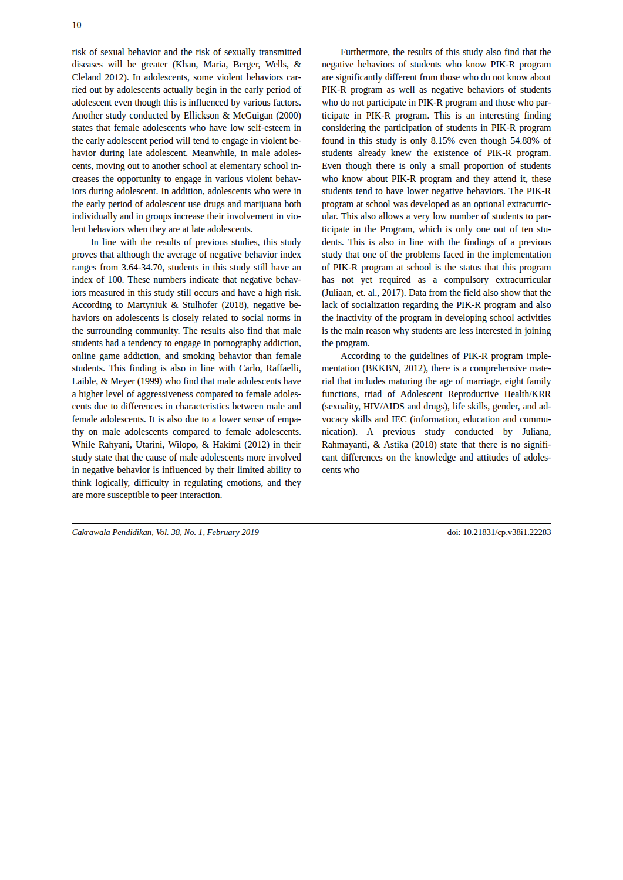10
risk of sexual behavior and the risk of sexually transmitted diseases will be greater (Khan, Maria, Berger, Wells, & Cleland 2012). In adolescents, some violent behaviors carried out by adolescents actually begin in the early period of adolescent even though this is influenced by various factors. Another study conducted by Ellickson & McGuigan (2000) states that female adolescents who have low self-esteem in the early adolescent period will tend to engage in violent behavior during late adolescent. Meanwhile, in male adolescents, moving out to another school at elementary school increases the opportunity to engage in various violent behaviors during adolescent. In addition, adolescents who were in the early period of adolescent use drugs and marijuana both individually and in groups increase their involvement in violent behaviors when they are at late adolescents.
In line with the results of previous studies, this study proves that although the average of negative behavior index ranges from 3.64-34.70, students in this study still have an index of 100. These numbers indicate that negative behaviors measured in this study still occurs and have a high risk. According to Martyniuk & Stulhofer (2018), negative behaviors on adolescents is closely related to social norms in the surrounding community. The results also find that male students had a tendency to engage in pornography addiction, online game addiction, and smoking behavior than female students. This finding is also in line with Carlo, Raffaelli, Laible, & Meyer (1999) who find that male adolescents have a higher level of aggressiveness compared to female adolescents due to differences in characteristics between male and female adolescents. It is also due to a lower sense of empathy on male adolescents compared to female adolescents. While Rahyani, Utarini, Wilopo, & Hakimi (2012) in their study state that the cause of male adolescents more involved in negative behavior is influenced by their limited ability to think logically, difficulty in regulating emotions, and they are more susceptible to peer interaction.
Furthermore, the results of this study also find that the negative behaviors of students who know PIK-R program are significantly different from those who do not know about PIK-R program as well as negative behaviors of students who do not participate in PIK-R program and those who participate in PIK-R program. This is an interesting finding considering the participation of students in PIK-R program found in this study is only 8.15% even though 54.88% of students already knew the existence of PIK-R program. Even though there is only a small proportion of students who know about PIK-R program and they attend it, these students tend to have lower negative behaviors. The PIK-R program at school was developed as an optional extracurricular. This also allows a very low number of students to participate in the Program, which is only one out of ten students. This is also in line with the findings of a previous study that one of the problems faced in the implementation of PIK-R program at school is the status that this program has not yet required as a compulsory extracurricular (Juliaan, et. al., 2017). Data from the field also show that the lack of socialization regarding the PIK-R program and also the inactivity of the program in developing school activities is the main reason why students are less interested in joining the program.
According to the guidelines of PIK-R program implementation (BKKBN, 2012), there is a comprehensive material that includes maturing the age of marriage, eight family functions, triad of Adolescent Reproductive Health/KRR (sexuality, HIV/AIDS and drugs), life skills, gender, and advocacy skills and IEC (information, education and communication). A previous study conducted by Juliana, Rahmayanti, & Astika (2018) state that there is no significant differences on the knowledge and attitudes of adolescents who
Cakrawala Pendidikan, Vol. 38, No. 1, February 2019 doi: 10.21831/cp.v38i1.22283